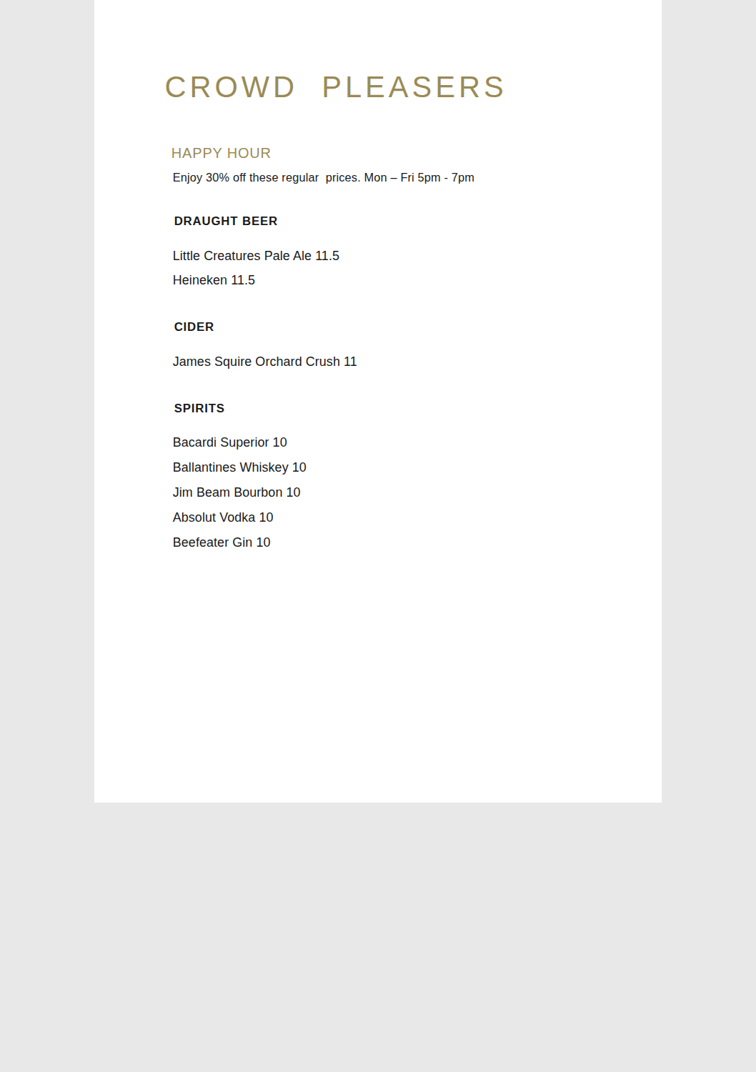CROWD PLEASERS
HAPPY HOUR
Enjoy 30% off these regular prices. Mon – Fri 5pm - 7pm
DRAUGHT BEER
Little Creatures Pale Ale 11.5
Heineken 11.5
CIDER
James Squire Orchard Crush 11
SPIRITS
Bacardi Superior 10
Ballantines Whiskey 10
Jim Beam Bourbon 10
Absolut Vodka 10
Beefeater Gin 10